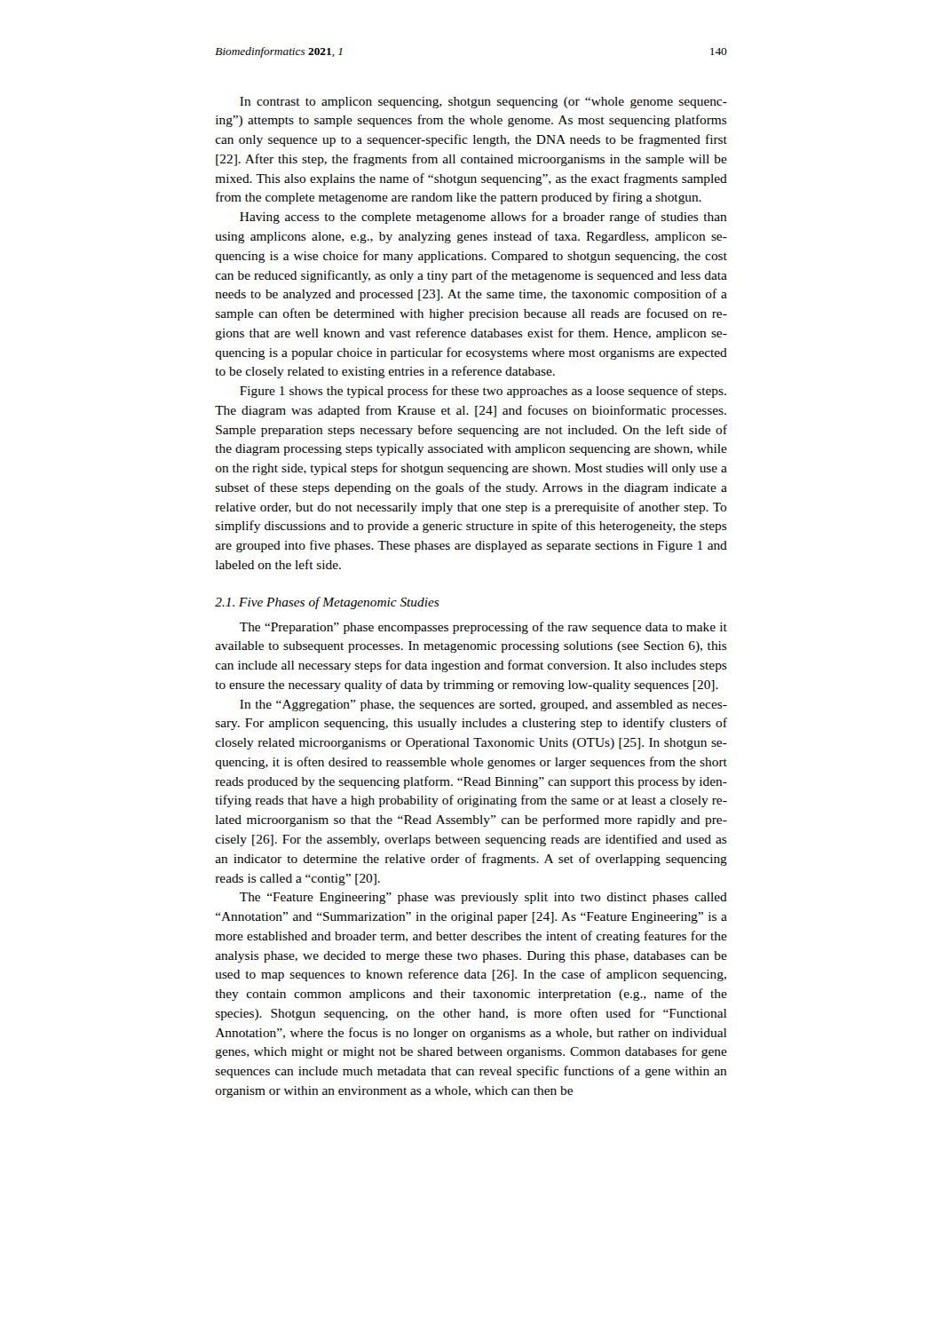Biomedinformatics 2021, 1
140
In contrast to amplicon sequencing, shotgun sequencing (or “whole genome sequencing”) attempts to sample sequences from the whole genome. As most sequencing platforms can only sequence up to a sequencer-specific length, the DNA needs to be fragmented first [22]. After this step, the fragments from all contained microorganisms in the sample will be mixed. This also explains the name of “shotgun sequencing”, as the exact fragments sampled from the complete metagenome are random like the pattern produced by firing a shotgun.
Having access to the complete metagenome allows for a broader range of studies than using amplicons alone, e.g., by analyzing genes instead of taxa. Regardless, amplicon sequencing is a wise choice for many applications. Compared to shotgun sequencing, the cost can be reduced significantly, as only a tiny part of the metagenome is sequenced and less data needs to be analyzed and processed [23]. At the same time, the taxonomic composition of a sample can often be determined with higher precision because all reads are focused on regions that are well known and vast reference databases exist for them. Hence, amplicon sequencing is a popular choice in particular for ecosystems where most organisms are expected to be closely related to existing entries in a reference database.
Figure 1 shows the typical process for these two approaches as a loose sequence of steps. The diagram was adapted from Krause et al. [24] and focuses on bioinformatic processes. Sample preparation steps necessary before sequencing are not included. On the left side of the diagram processing steps typically associated with amplicon sequencing are shown, while on the right side, typical steps for shotgun sequencing are shown. Most studies will only use a subset of these steps depending on the goals of the study. Arrows in the diagram indicate a relative order, but do not necessarily imply that one step is a prerequisite of another step. To simplify discussions and to provide a generic structure in spite of this heterogeneity, the steps are grouped into five phases. These phases are displayed as separate sections in Figure 1 and labeled on the left side.
2.1. Five Phases of Metagenomic Studies
The “Preparation” phase encompasses preprocessing of the raw sequence data to make it available to subsequent processes. In metagenomic processing solutions (see Section 6), this can include all necessary steps for data ingestion and format conversion. It also includes steps to ensure the necessary quality of data by trimming or removing low-quality sequences [20].
In the “Aggregation” phase, the sequences are sorted, grouped, and assembled as necessary. For amplicon sequencing, this usually includes a clustering step to identify clusters of closely related microorganisms or Operational Taxonomic Units (OTUs) [25]. In shotgun sequencing, it is often desired to reassemble whole genomes or larger sequences from the short reads produced by the sequencing platform. “Read Binning” can support this process by identifying reads that have a high probability of originating from the same or at least a closely related microorganism so that the “Read Assembly” can be performed more rapidly and precisely [26]. For the assembly, overlaps between sequencing reads are identified and used as an indicator to determine the relative order of fragments. A set of overlapping sequencing reads is called a “contig” [20].
The “Feature Engineering” phase was previously split into two distinct phases called “Annotation” and “Summarization” in the original paper [24]. As “Feature Engineering” is a more established and broader term, and better describes the intent of creating features for the analysis phase, we decided to merge these two phases. During this phase, databases can be used to map sequences to known reference data [26]. In the case of amplicon sequencing, they contain common amplicons and their taxonomic interpretation (e.g., name of the species). Shotgun sequencing, on the other hand, is more often used for “Functional Annotation”, where the focus is no longer on organisms as a whole, but rather on individual genes, which might or might not be shared between organisms. Common databases for gene sequences can include much metadata that can reveal specific functions of a gene within an organism or within an environment as a whole, which can then be